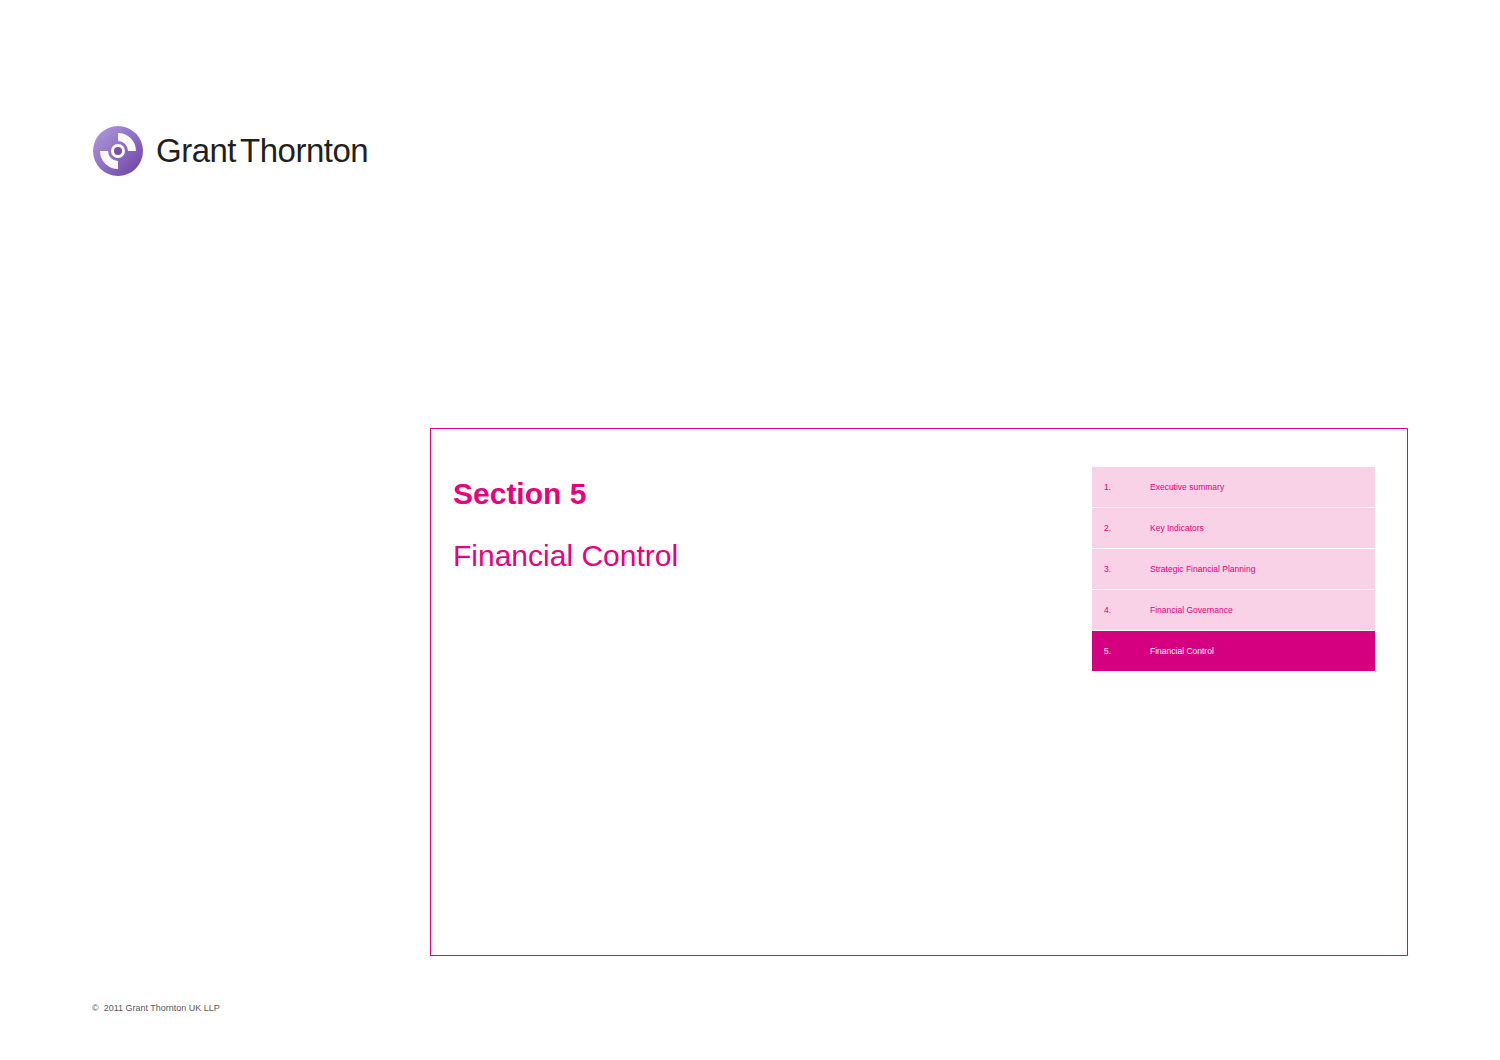GrantThornton
Section 5
Financial Control
1. Executive summary
2. Key Indicators
3. Strategic Financial Planning
4. Financial Governance
5. Financial Control
© 2011 Grant Thornton UK LLP